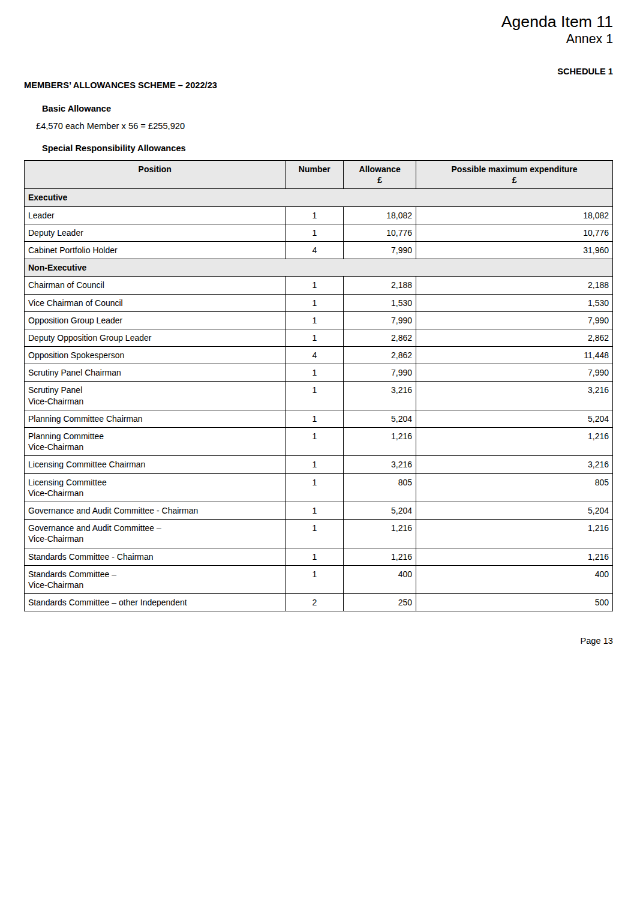Agenda Item 11
Annex 1
SCHEDULE 1
MEMBERS’ ALLOWANCES SCHEME – 2022/23
Basic Allowance
£4,570 each Member x 56 = £255,920
Special Responsibility Allowances
| Position | Number | Allowance £ | Possible maximum expenditure £ |
| --- | --- | --- | --- |
| Executive |
| Leader | 1 | 18,082 | 18,082 |
| Deputy Leader | 1 | 10,776 | 10,776 |
| Cabinet Portfolio Holder | 4 | 7,990 | 31,960 |
| Non-Executive |
| Chairman of Council | 1 | 2,188 | 2,188 |
| Vice Chairman of Council | 1 | 1,530 | 1,530 |
| Opposition Group Leader | 1 | 7,990 | 7,990 |
| Deputy Opposition Group Leader | 1 | 2,862 | 2,862 |
| Opposition Spokesperson | 4 | 2,862 | 11,448 |
| Scrutiny Panel Chairman | 1 | 7,990 | 7,990 |
| Scrutiny Panel Vice-Chairman | 1 | 3,216 | 3,216 |
| Planning Committee Chairman | 1 | 5,204 | 5,204 |
| Planning Committee Vice-Chairman | 1 | 1,216 | 1,216 |
| Licensing Committee Chairman | 1 | 3,216 | 3,216 |
| Licensing Committee Vice-Chairman | 1 | 805 | 805 |
| Governance and Audit Committee - Chairman | 1 | 5,204 | 5,204 |
| Governance and Audit Committee – Vice-Chairman | 1 | 1,216 | 1,216 |
| Standards Committee - Chairman | 1 | 1,216 | 1,216 |
| Standards Committee – Vice-Chairman | 1 | 400 | 400 |
| Standards Committee – other Independent | 2 | 250 | 500 |
Page 13